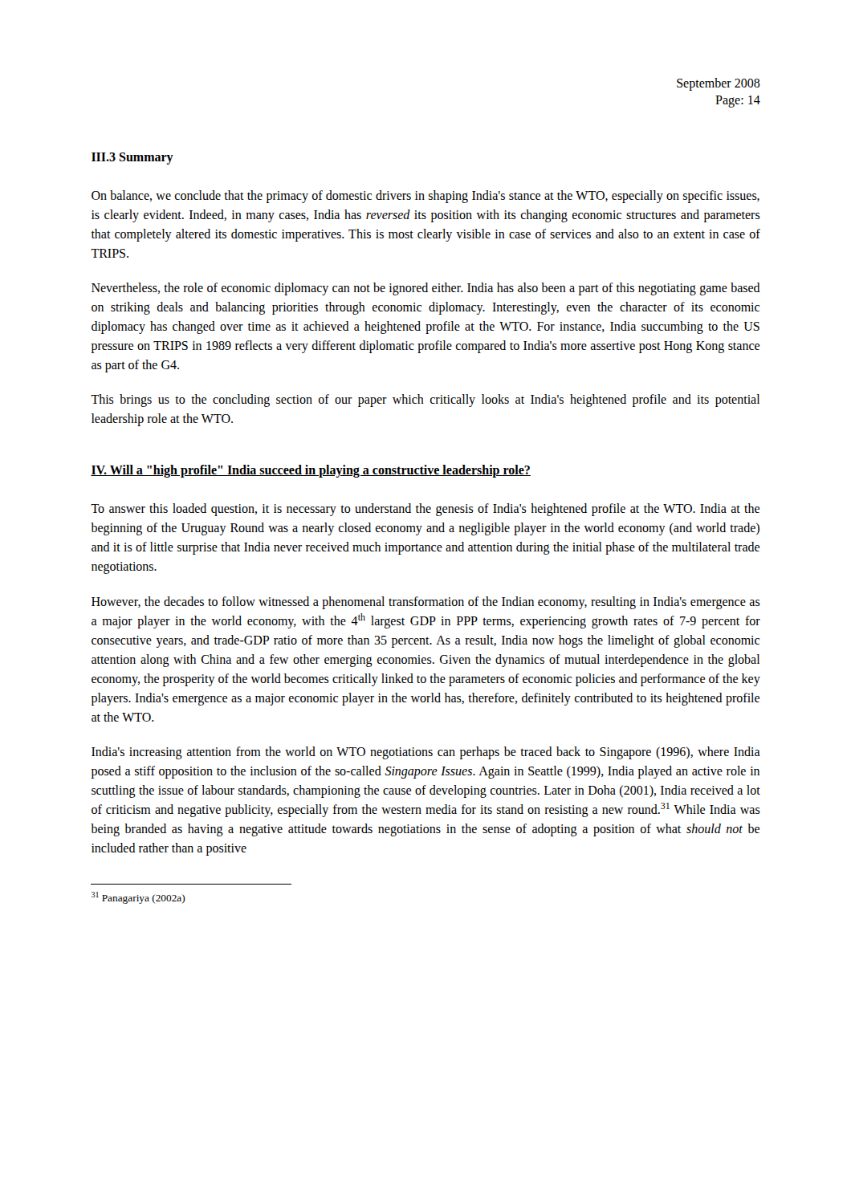September 2008
Page: 14
III.3 Summary
On balance, we conclude that the primacy of domestic drivers in shaping India's stance at the WTO, especially on specific issues, is clearly evident. Indeed, in many cases, India has reversed its position with its changing economic structures and parameters that completely altered its domestic imperatives. This is most clearly visible in case of services and also to an extent in case of TRIPS.
Nevertheless, the role of economic diplomacy can not be ignored either. India has also been a part of this negotiating game based on striking deals and balancing priorities through economic diplomacy. Interestingly, even the character of its economic diplomacy has changed over time as it achieved a heightened profile at the WTO. For instance, India succumbing to the US pressure on TRIPS in 1989 reflects a very different diplomatic profile compared to India's more assertive post Hong Kong stance as part of the G4.
This brings us to the concluding section of our paper which critically looks at India's heightened profile and its potential leadership role at the WTO.
IV. Will a "high profile" India succeed in playing a constructive leadership role?
To answer this loaded question, it is necessary to understand the genesis of India's heightened profile at the WTO. India at the beginning of the Uruguay Round was a nearly closed economy and a negligible player in the world economy (and world trade) and it is of little surprise that India never received much importance and attention during the initial phase of the multilateral trade negotiations.
However, the decades to follow witnessed a phenomenal transformation of the Indian economy, resulting in India's emergence as a major player in the world economy, with the 4th largest GDP in PPP terms, experiencing growth rates of 7-9 percent for consecutive years, and trade-GDP ratio of more than 35 percent. As a result, India now hogs the limelight of global economic attention along with China and a few other emerging economies. Given the dynamics of mutual interdependence in the global economy, the prosperity of the world becomes critically linked to the parameters of economic policies and performance of the key players. India's emergence as a major economic player in the world has, therefore, definitely contributed to its heightened profile at the WTO.
India's increasing attention from the world on WTO negotiations can perhaps be traced back to Singapore (1996), where India posed a stiff opposition to the inclusion of the so-called Singapore Issues. Again in Seattle (1999), India played an active role in scuttling the issue of labour standards, championing the cause of developing countries. Later in Doha (2001), India received a lot of criticism and negative publicity, especially from the western media for its stand on resisting a new round.31 While India was being branded as having a negative attitude towards negotiations in the sense of adopting a position of what should not be included rather than a positive
31 Panagariya (2002a)